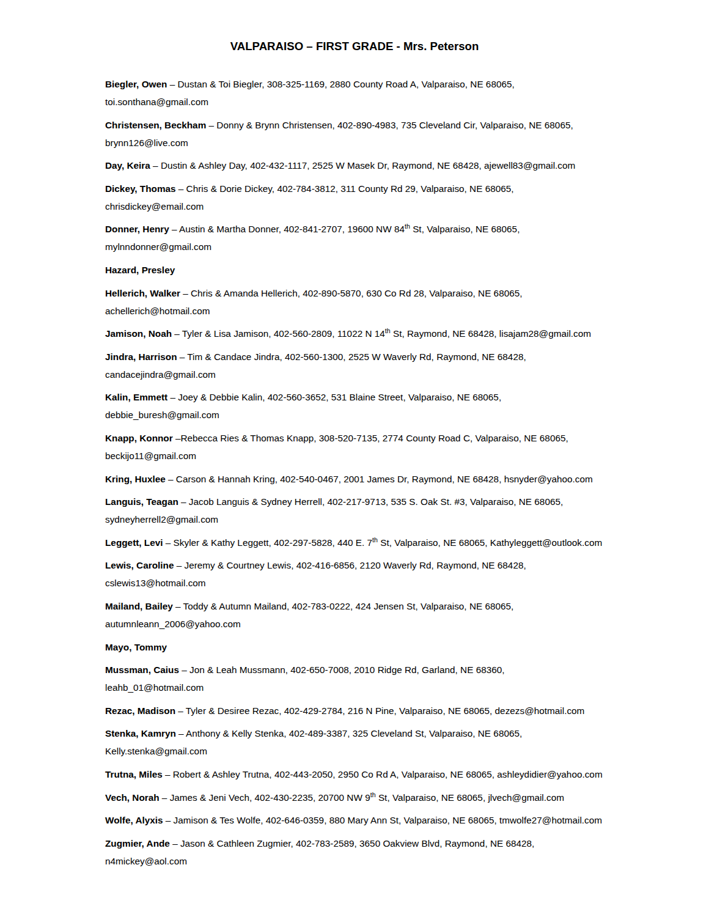VALPARAISO – FIRST GRADE - Mrs. Peterson
Biegler, Owen – Dustan & Toi Biegler, 308-325-1169, 2880 County Road A, Valparaiso, NE 68065, toi.sonthana@gmail.com
Christensen, Beckham – Donny & Brynn Christensen, 402-890-4983, 735 Cleveland Cir, Valparaiso, NE 68065, brynn126@live.com
Day, Keira – Dustin & Ashley Day, 402-432-1117, 2525 W Masek Dr, Raymond, NE 68428, ajewell83@gmail.com
Dickey, Thomas – Chris & Dorie Dickey, 402-784-3812, 311 County Rd 29, Valparaiso, NE 68065, chrisdickey@email.com
Donner, Henry – Austin & Martha Donner, 402-841-2707, 19600 NW 84th St, Valparaiso, NE 68065, mylnndonner@gmail.com
Hazard, Presley
Hellerich, Walker – Chris & Amanda Hellerich, 402-890-5870, 630 Co Rd 28, Valparaiso, NE 68065, achellerich@hotmail.com
Jamison, Noah – Tyler & Lisa Jamison, 402-560-2809, 11022 N 14th St, Raymond, NE 68428, lisajam28@gmail.com
Jindra, Harrison – Tim & Candace Jindra, 402-560-1300, 2525 W Waverly Rd, Raymond, NE 68428, candacejindra@gmail.com
Kalin, Emmett – Joey & Debbie Kalin, 402-560-3652, 531 Blaine Street, Valparaiso, NE 68065, debbie_buresh@gmail.com
Knapp, Konnor –Rebecca Ries & Thomas Knapp, 308-520-7135, 2774 County Road C, Valparaiso, NE 68065, beckijo11@gmail.com
Kring, Huxlee – Carson & Hannah Kring, 402-540-0467, 2001 James Dr, Raymond, NE 68428, hsnyder@yahoo.com
Languis, Teagan – Jacob Languis & Sydney Herrell, 402-217-9713, 535 S. Oak St. #3, Valparaiso, NE 68065, sydneyherrell2@gmail.com
Leggett, Levi – Skyler & Kathy Leggett, 402-297-5828, 440 E. 7th St, Valparaiso, NE 68065, Kathyleggett@outlook.com
Lewis, Caroline – Jeremy & Courtney Lewis, 402-416-6856, 2120 Waverly Rd, Raymond, NE 68428, cslewis13@hotmail.com
Mailand, Bailey – Toddy & Autumn Mailand, 402-783-0222, 424 Jensen St, Valparaiso, NE 68065, autumnleann_2006@yahoo.com
Mayo, Tommy
Mussman, Caius – Jon & Leah Mussmann, 402-650-7008, 2010 Ridge Rd, Garland, NE 68360, leahb_01@hotmail.com
Rezac, Madison – Tyler & Desiree Rezac, 402-429-2784, 216 N Pine, Valparaiso, NE 68065, dezezs@hotmail.com
Stenka, Kamryn – Anthony & Kelly Stenka, 402-489-3387, 325 Cleveland St, Valparaiso, NE 68065, Kelly.stenka@gmail.com
Trutna, Miles – Robert & Ashley Trutna, 402-443-2050, 2950 Co Rd A, Valparaiso, NE 68065, ashleydidier@yahoo.com
Vech, Norah – James & Jeni Vech, 402-430-2235, 20700 NW 9th St, Valparaiso, NE 68065, jlvech@gmail.com
Wolfe, Alyxis – Jamison & Tes Wolfe, 402-646-0359, 880 Mary Ann St, Valparaiso, NE 68065, tmwolfe27@hotmail.com
Zugmier, Ande – Jason & Cathleen Zugmier, 402-783-2589, 3650 Oakview Blvd, Raymond, NE 68428, n4mickey@aol.com